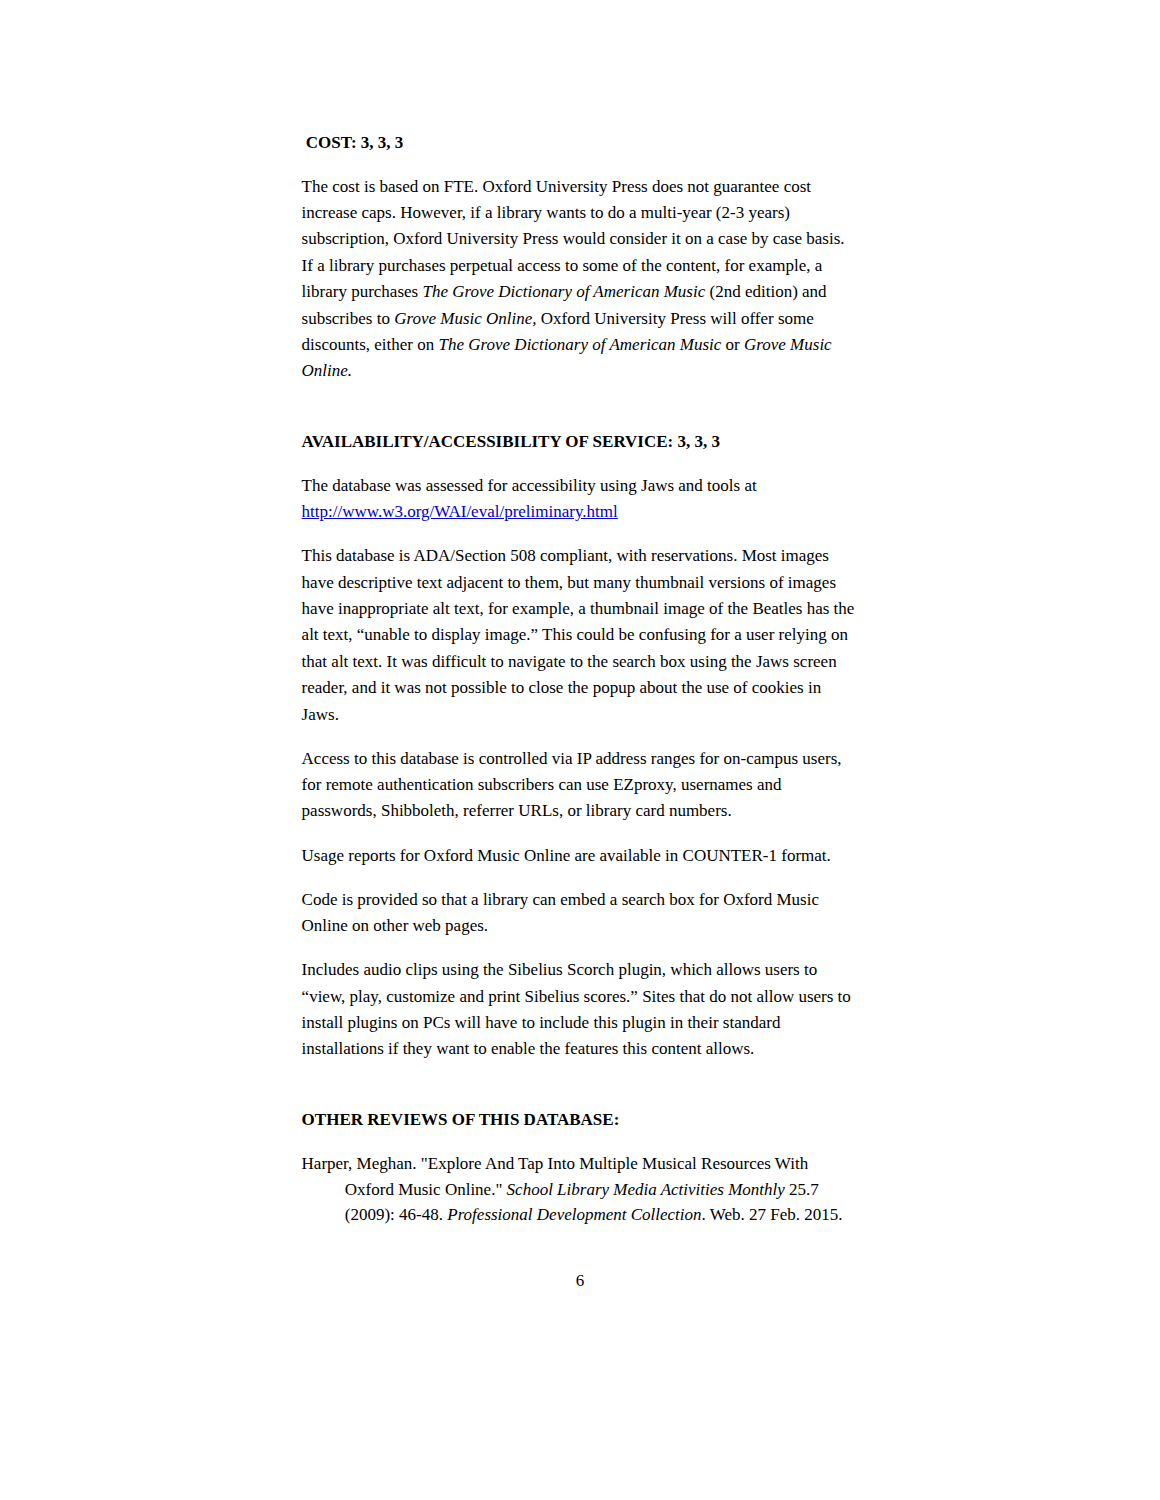COST: 3, 3, 3
The cost is based on FTE. Oxford University Press does not guarantee cost increase caps. However, if a library wants to do a multi-year (2-3 years) subscription, Oxford University Press would consider it on a case by case basis. If a library purchases perpetual access to some of the content, for example, a library purchases The Grove Dictionary of American Music (2nd edition) and subscribes to Grove Music Online, Oxford University Press will offer some discounts, either on The Grove Dictionary of American Music or Grove Music Online.
AVAILABILITY/ACCESSIBILITY OF SERVICE: 3, 3, 3
The database was assessed for accessibility using Jaws and tools at
http://www.w3.org/WAI/eval/preliminary.html
This database is ADA/Section 508 compliant, with reservations. Most images have descriptive text adjacent to them, but many thumbnail versions of images have inappropriate alt text, for example, a thumbnail image of the Beatles has the alt text, “unable to display image.” This could be confusing for a user relying on that alt text. It was difficult to navigate to the search box using the Jaws screen reader, and it was not possible to close the popup about the use of cookies in Jaws.
Access to this database is controlled via IP address ranges for on-campus users, for remote authentication subscribers can use EZproxy, usernames and passwords, Shibboleth, referrer URLs, or library card numbers.
Usage reports for Oxford Music Online are available in COUNTER-1 format.
Code is provided so that a library can embed a search box for Oxford Music Online on other web pages.
Includes audio clips using the Sibelius Scorch plugin, which allows users to “view, play, customize and print Sibelius scores.” Sites that do not allow users to install plugins on PCs will have to include this plugin in their standard installations if they want to enable the features this content allows.
OTHER REVIEWS OF THIS DATABASE:
Harper, Meghan. "Explore And Tap Into Multiple Musical Resources With Oxford Music Online." School Library Media Activities Monthly 25.7 (2009): 46-48. Professional Development Collection. Web. 27 Feb. 2015.
6